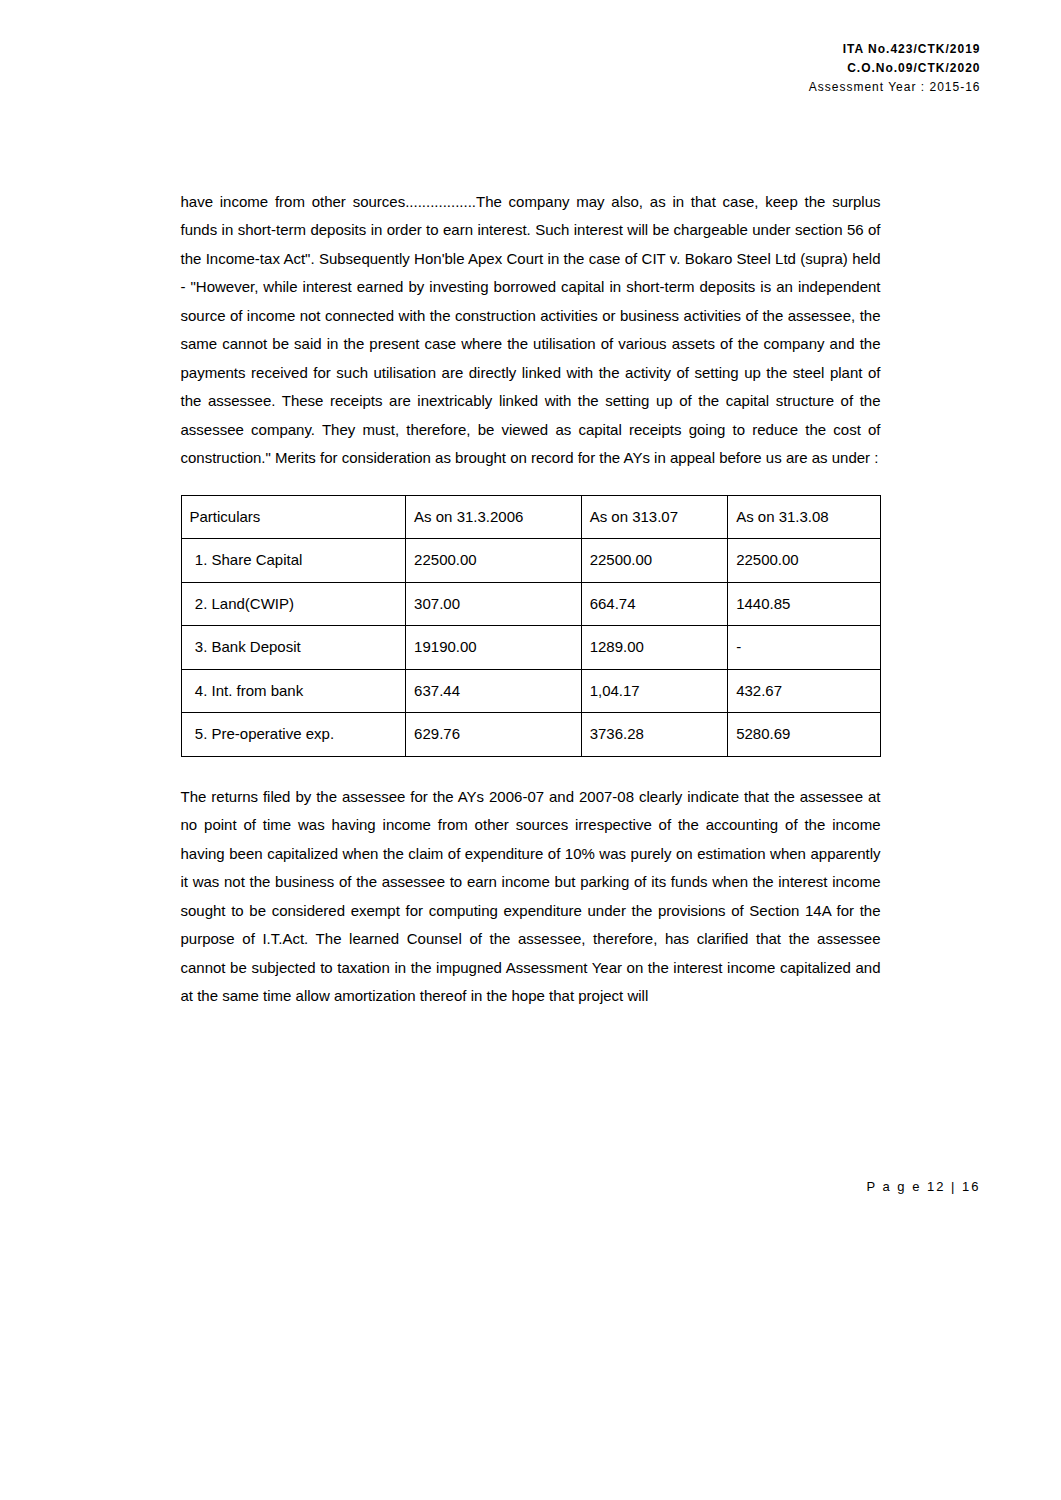ITA No.423/CTK/2019
C.O.No.09/CTK/2020
Assessment Year : 2015-16
have income from other sources.................The company may also, as in that case, keep the surplus funds in short-term deposits in order to earn interest. Such interest will be chargeable under section 56 of the Income-tax Act". Subsequently Hon'ble Apex Court in the case of CIT v. Bokaro Steel Ltd (supra) held - "However, while interest earned by investing borrowed capital in short-term deposits is an independent source of income not connected with the construction activities or business activities of the assessee, the same cannot be said in the present case where the utilisation of various assets of the company and the payments received for such utilisation are directly linked with the activity of setting up the steel plant of the assessee. These receipts are inextricably linked with the setting up of the capital structure of the assessee company. They must, therefore, be viewed as capital receipts going to reduce the cost of construction." Merits for consideration as brought on record for the AYs in appeal before us are as under :
| Particulars | As on 31.3.2006 | As on 313.07 | As on 31.3.08 |
| Share Capital | 22500.00 | 22500.00 | 22500.00 |
| Land(CWIP) | 307.00 | 664.74 | 1440.85 |
| Bank Deposit | 19190.00 | 1289.00 | - |
| Int. from bank | 637.44 | 1,04.17 | 432.67 |
| Pre-operative exp. | 629.76 | 3736.28 | 5280.69 |
The returns filed by the assessee for the AYs 2006-07 and 2007-08 clearly indicate that the assessee at no point of time was having income from other sources irrespective of the accounting of the income having been capitalized when the claim of expenditure of 10% was purely on estimation when apparently it was not the business of the assessee to earn income but parking of its funds when the interest income sought to be considered exempt for computing expenditure under the provisions of Section 14A for the purpose of I.T.Act. The learned Counsel of the assessee, therefore, has clarified that the assessee cannot be subjected to taxation in the impugned Assessment Year on the interest income capitalized and at the same time allow amortization thereof in the hope that project will
P a g e 12 | 16